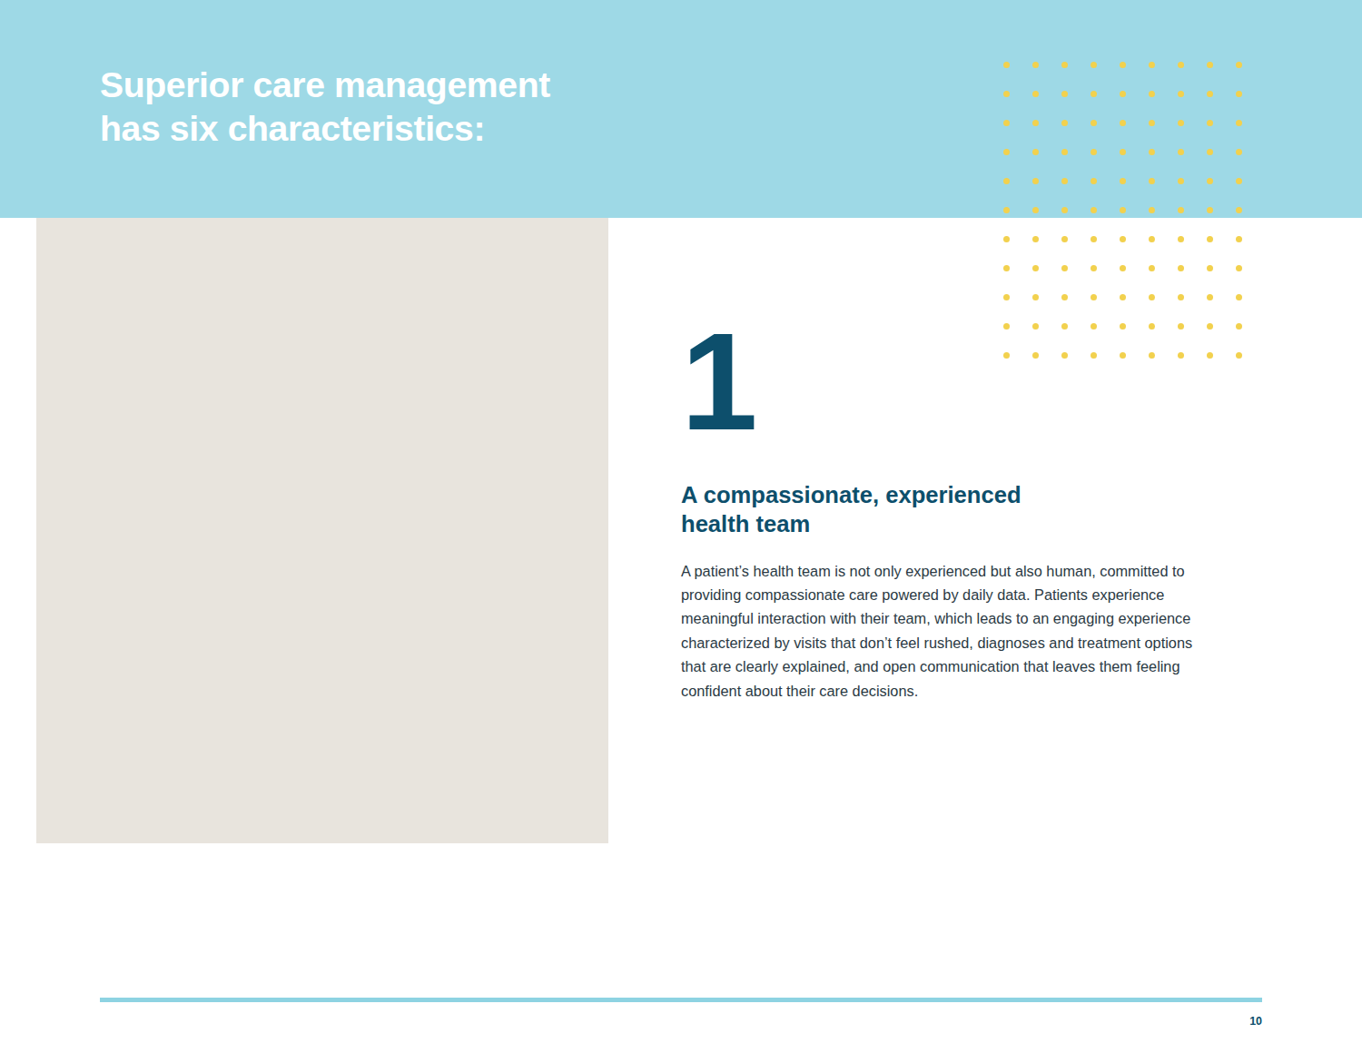Superior care management
has six characteristics:
1
A compassionate, experienced
health team
A patient’s health team is not only experienced but also human, committed to providing compassionate care powered by daily data. Patients experience meaningful interaction with their team, which leads to an engaging experience characterized by visits that don’t feel rushed, diagnoses and treatment options that are clearly explained, and open communication that leaves them feeling confident about their care decisions.
10